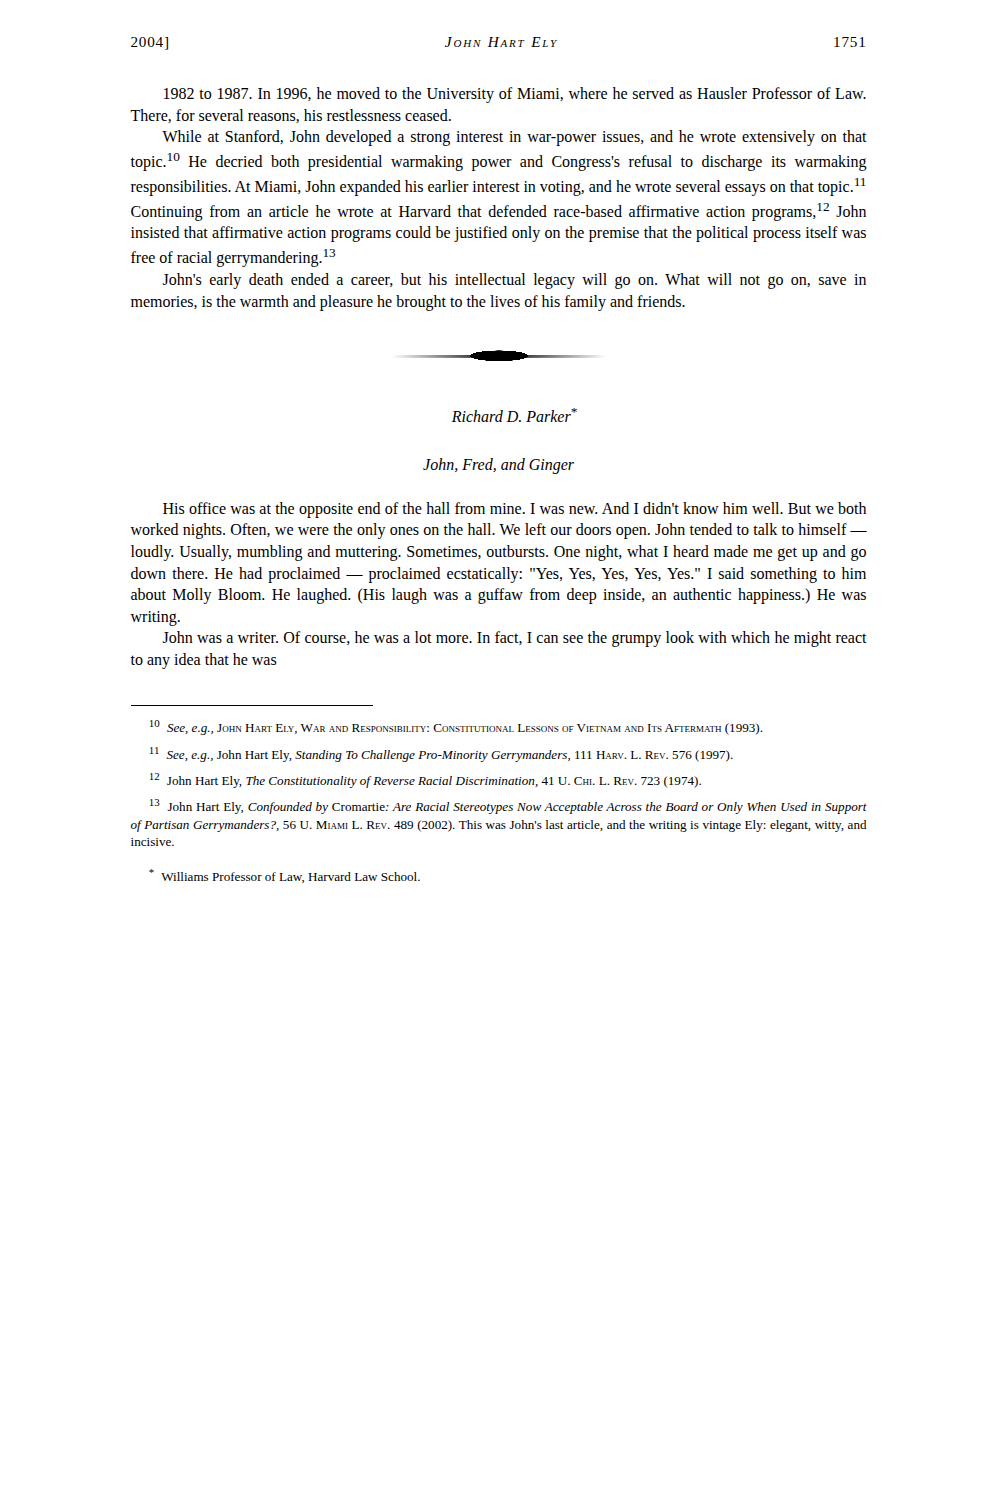2004] John Hart Ely 1751
1982 to 1987. In 1996, he moved to the University of Miami, where he served as Hausler Professor of Law. There, for several reasons, his restlessness ceased.
While at Stanford, John developed a strong interest in war-power issues, and he wrote extensively on that topic.10 He decried both presidential warmaking power and Congress's refusal to discharge its warmaking responsibilities. At Miami, John expanded his earlier interest in voting, and he wrote several essays on that topic.11 Continuing from an article he wrote at Harvard that defended race-based affirmative action programs,12 John insisted that affirmative action programs could be justified only on the premise that the political process itself was free of racial gerrymandering.13
John's early death ended a career, but his intellectual legacy will go on. What will not go on, save in memories, is the warmth and pleasure he brought to the lives of his family and friends.
Richard D. Parker*
John, Fred, and Ginger
His office was at the opposite end of the hall from mine. I was new. And I didn't know him well. But we both worked nights. Often, we were the only ones on the hall. We left our doors open. John tended to talk to himself — loudly. Usually, mumbling and muttering. Sometimes, outbursts. One night, what I heard made me get up and go down there. He had proclaimed — proclaimed ecstatically: "Yes, Yes, Yes, Yes, Yes." I said something to him about Molly Bloom. He laughed. (His laugh was a guffaw from deep inside, an authentic happiness.) He was writing.
John was a writer. Of course, he was a lot more. In fact, I can see the grumpy look with which he might react to any idea that he was
10 See, e.g., John Hart Ely, War and Responsibility: Constitutional Lessons of Vietnam and Its Aftermath (1993).
11 See, e.g., John Hart Ely, Standing To Challenge Pro-Minority Gerrymanders, 111 Harv. L. Rev. 576 (1997).
12 John Hart Ely, The Constitutionality of Reverse Racial Discrimination, 41 U. Chi. L. Rev. 723 (1974).
13 John Hart Ely, Confounded by Cromartie: Are Racial Stereotypes Now Acceptable Across the Board or Only When Used in Support of Partisan Gerrymanders?, 56 U. Miami L. Rev. 489 (2002). This was John's last article, and the writing is vintage Ely: elegant, witty, and incisive.
* Williams Professor of Law, Harvard Law School.